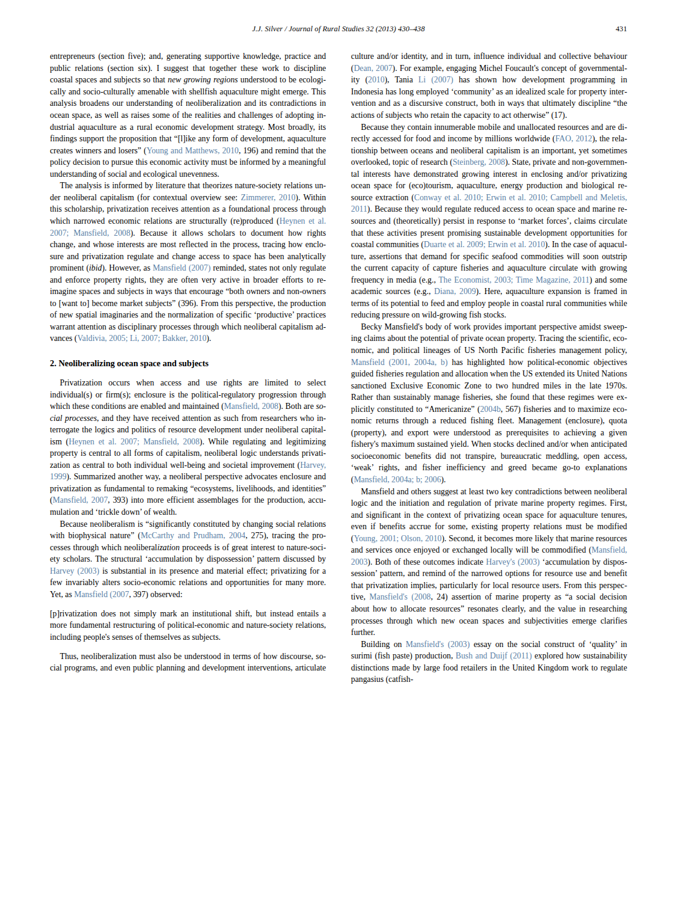J.J. Silver / Journal of Rural Studies 32 (2013) 430–438 431
entrepreneurs (section five); and, generating supportive knowledge, practice and public relations (section six). I suggest that together these work to discipline coastal spaces and subjects so that new growing regions understood to be ecologically and socio-culturally amenable with shellfish aquaculture might emerge. This analysis broadens our understanding of neoliberalization and its contradictions in ocean space, as well as raises some of the realities and challenges of adopting industrial aquaculture as a rural economic development strategy. Most broadly, its findings support the proposition that “[l]ike any form of development, aquaculture creates winners and losers” (Young and Matthews, 2010, 196) and remind that the policy decision to pursue this economic activity must be informed by a meaningful understanding of social and ecological unevenness.
The analysis is informed by literature that theorizes nature-society relations under neoliberal capitalism (for contextual overview see: Zimmerer, 2010). Within this scholarship, privatization receives attention as a foundational process through which narrowed economic relations are structurally (re)produced (Heynen et al. 2007; Mansfield, 2008). Because it allows scholars to document how rights change, and whose interests are most reflected in the process, tracing how enclosure and privatization regulate and change access to space has been analytically prominent (ibid). However, as Mansfield (2007) reminded, states not only regulate and enforce property rights, they are often very active in broader efforts to re-imagine spaces and subjects in ways that encourage “both owners and non-owners to [want to] become market subjects” (396). From this perspective, the production of new spatial imaginaries and the normalization of specific ‘productive’ practices warrant attention as disciplinary processes through which neoliberal capitalism advances (Valdivia, 2005; Li, 2007; Bakker, 2010).
2. Neoliberalizing ocean space and subjects
Privatization occurs when access and use rights are limited to select individual(s) or firm(s); enclosure is the political-regulatory progression through which these conditions are enabled and maintained (Mansfield, 2008). Both are social processes, and they have received attention as such from researchers who interrogate the logics and politics of resource development under neoliberal capitalism (Heynen et al. 2007; Mansfield, 2008). While regulating and legitimizing property is central to all forms of capitalism, neoliberal logic understands privatization as central to both individual well-being and societal improvement (Harvey, 1999). Summarized another way, a neoliberal perspective advocates enclosure and privatization as fundamental to remaking “ecosystems, livelihoods, and identities” (Mansfield, 2007, 393) into more efficient assemblages for the production, accumulation and ‘trickle down’ of wealth.
Because neoliberalism is “significantly constituted by changing social relations with biophysical nature” (McCarthy and Prudham, 2004, 275), tracing the processes through which neoliberalization proceeds is of great interest to nature-society scholars. The structural ‘accumulation by dispossession’ pattern discussed by Harvey (2003) is substantial in its presence and material effect; privatizing for a few invariably alters socio-economic relations and opportunities for many more. Yet, as Mansfield (2007, 397) observed:
[p]rivatization does not simply mark an institutional shift, but instead entails a more fundamental restructuring of political-economic and nature-society relations, including people's senses of themselves as subjects.
Thus, neoliberalization must also be understood in terms of how discourse, social programs, and even public planning and development interventions, articulate culture and/or identity, and in turn, influence individual and collective behaviour (Dean, 2007). For example, engaging Michel Foucault's concept of governmentality (2010), Tania Li (2007) has shown how development programming in Indonesia has long employed ‘community’ as an idealized scale for property intervention and as a discursive construct, both in ways that ultimately discipline “the actions of subjects who retain the capacity to act otherwise” (17).
Because they contain innumerable mobile and unallocated resources and are directly accessed for food and income by millions worldwide (FAO, 2012), the relationship between oceans and neoliberal capitalism is an important, yet sometimes overlooked, topic of research (Steinberg, 2008). State, private and non-governmental interests have demonstrated growing interest in enclosing and/or privatizing ocean space for (eco)tourism, aquaculture, energy production and biological resource extraction (Conway et al. 2010; Erwin et al. 2010; Campbell and Meletis, 2011). Because they would regulate reduced access to ocean space and marine resources and (theoretically) persist in response to ‘market forces’, claims circulate that these activities present promising sustainable development opportunities for coastal communities (Duarte et al. 2009; Erwin et al. 2010). In the case of aquaculture, assertions that demand for specific seafood commodities will soon outstrip the current capacity of capture fisheries and aquaculture circulate with growing frequency in media (e.g., The Economist, 2003; Time Magazine, 2011) and some academic sources (e.g., Diana, 2009). Here, aquaculture expansion is framed in terms of its potential to feed and employ people in coastal rural communities while reducing pressure on wild-growing fish stocks.
Becky Mansfield's body of work provides important perspective amidst sweeping claims about the potential of private ocean property. Tracing the scientific, economic, and political lineages of US North Pacific fisheries management policy, Mansfield (2001, 2004a, b) has highlighted how political-economic objectives guided fisheries regulation and allocation when the US extended its United Nations sanctioned Exclusive Economic Zone to two hundred miles in the late 1970s. Rather than sustainably manage fisheries, she found that these regimes were explicitly constituted to “Americanize” (2004b, 567) fisheries and to maximize economic returns through a reduced fishing fleet. Management (enclosure), quota (property), and export were understood as prerequisites to achieving a given fishery's maximum sustained yield. When stocks declined and/or when anticipated socioeconomic benefits did not transpire, bureaucratic meddling, open access, ‘weak’ rights, and fisher inefficiency and greed became go-to explanations (Mansfield, 2004a; b; 2006).
Mansfield and others suggest at least two key contradictions between neoliberal logic and the initiation and regulation of private marine property regimes. First, and significant in the context of privatizing ocean space for aquaculture tenures, even if benefits accrue for some, existing property relations must be modified (Young, 2001; Olson, 2010). Second, it becomes more likely that marine resources and services once enjoyed or exchanged locally will be commodified (Mansfield, 2003). Both of these outcomes indicate Harvey's (2003) ‘accumulation by dispossession’ pattern, and remind of the narrowed options for resource use and benefit that privatization implies, particularly for local resource users. From this perspective, Mansfield's (2008, 24) assertion of marine property as “a social decision about how to allocate resources” resonates clearly, and the value in researching processes through which new ocean spaces and subjectivities emerge clarifies further.
Building on Mansfield's (2003) essay on the social construct of ‘quality’ in surimi (fish paste) production, Bush and Duijf (2011) explored how sustainability distinctions made by large food retailers in the United Kingdom work to regulate pangasius (catfish-